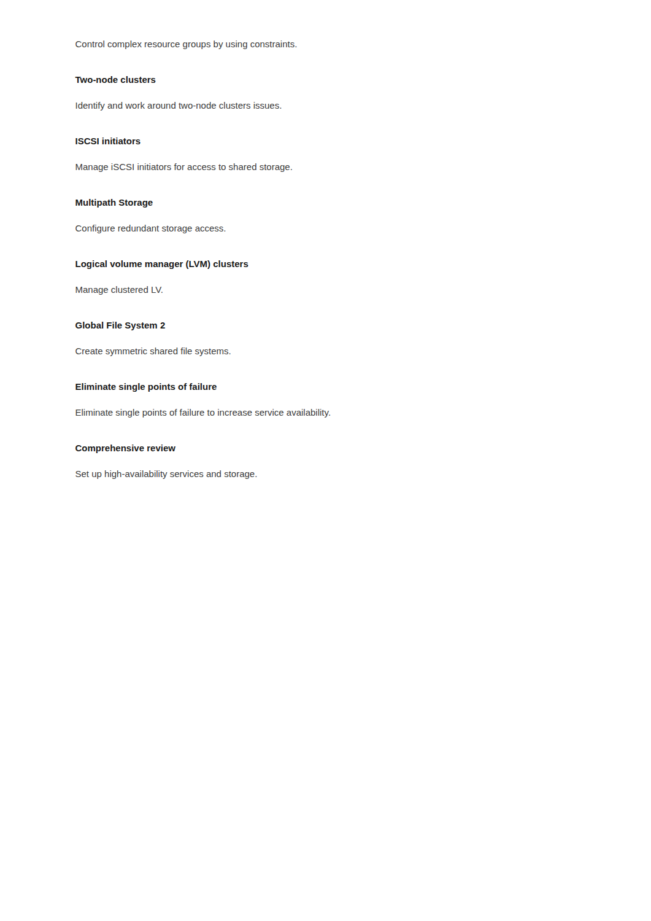Control complex resource groups by using constraints.
Two-node clusters
Identify and work around two-node clusters issues.
ISCSI initiators
Manage iSCSI initiators for access to shared storage.
Multipath Storage
Configure redundant storage access.
Logical volume manager (LVM) clusters
Manage clustered LV.
Global File System 2
Create symmetric shared file systems.
Eliminate single points of failure
Eliminate single points of failure to increase service availability.
Comprehensive review
Set up high-availability services and storage.